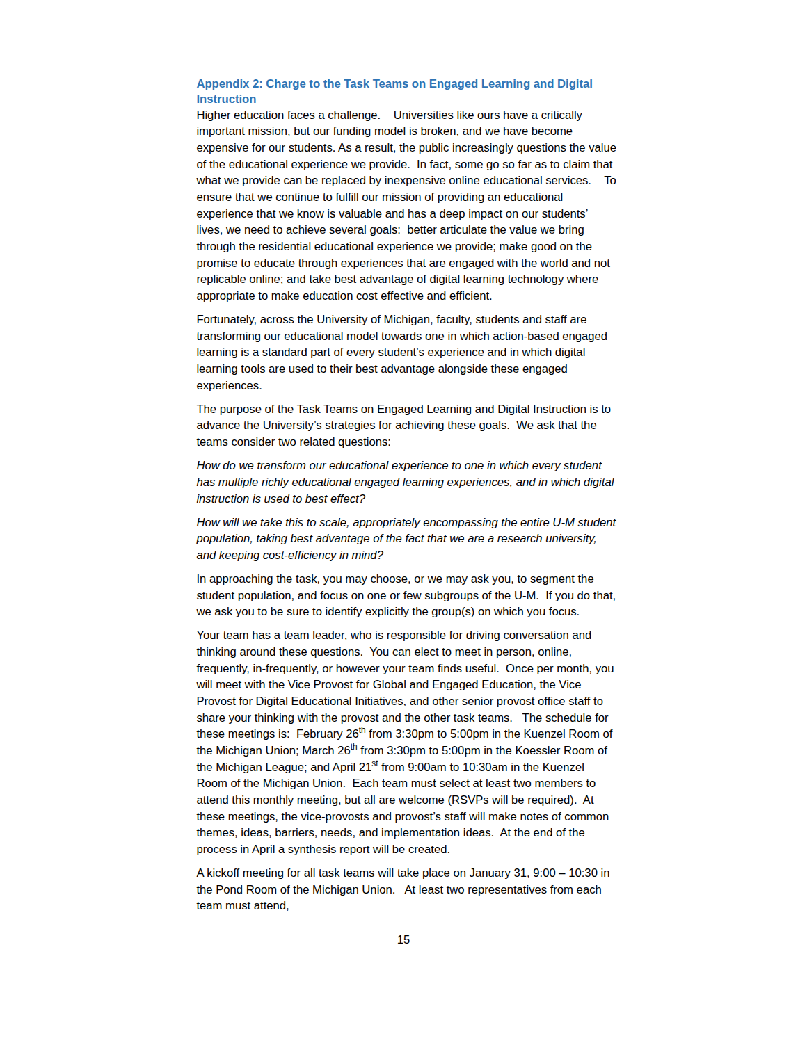Appendix 2: Charge to the Task Teams on Engaged Learning and Digital Instruction
Higher education faces a challenge. Universities like ours have a critically important mission, but our funding model is broken, and we have become expensive for our students. As a result, the public increasingly questions the value of the educational experience we provide. In fact, some go so far as to claim that what we provide can be replaced by inexpensive online educational services. To ensure that we continue to fulfill our mission of providing an educational experience that we know is valuable and has a deep impact on our students’ lives, we need to achieve several goals: better articulate the value we bring through the residential educational experience we provide; make good on the promise to educate through experiences that are engaged with the world and not replicable online; and take best advantage of digital learning technology where appropriate to make education cost effective and efficient.
Fortunately, across the University of Michigan, faculty, students and staff are transforming our educational model towards one in which action-based engaged learning is a standard part of every student’s experience and in which digital learning tools are used to their best advantage alongside these engaged experiences.
The purpose of the Task Teams on Engaged Learning and Digital Instruction is to advance the University’s strategies for achieving these goals. We ask that the teams consider two related questions:
How do we transform our educational experience to one in which every student has multiple richly educational engaged learning experiences, and in which digital instruction is used to best effect?
How will we take this to scale, appropriately encompassing the entire U-M student population, taking best advantage of the fact that we are a research university, and keeping cost-efficiency in mind?
In approaching the task, you may choose, or we may ask you, to segment the student population, and focus on one or few subgroups of the U-M. If you do that, we ask you to be sure to identify explicitly the group(s) on which you focus.
Your team has a team leader, who is responsible for driving conversation and thinking around these questions. You can elect to meet in person, online, frequently, in-frequently, or however your team finds useful. Once per month, you will meet with the Vice Provost for Global and Engaged Education, the Vice Provost for Digital Educational Initiatives, and other senior provost office staff to share your thinking with the provost and the other task teams. The schedule for these meetings is: February 26th from 3:30pm to 5:00pm in the Kuenzel Room of the Michigan Union; March 26th from 3:30pm to 5:00pm in the Koessler Room of the Michigan League; and April 21st from 9:00am to 10:30am in the Kuenzel Room of the Michigan Union. Each team must select at least two members to attend this monthly meeting, but all are welcome (RSVPs will be required). At these meetings, the vice-provosts and provost’s staff will make notes of common themes, ideas, barriers, needs, and implementation ideas. At the end of the process in April a synthesis report will be created.
A kickoff meeting for all task teams will take place on January 31, 9:00 – 10:30 in the Pond Room of the Michigan Union. At least two representatives from each team must attend,
15